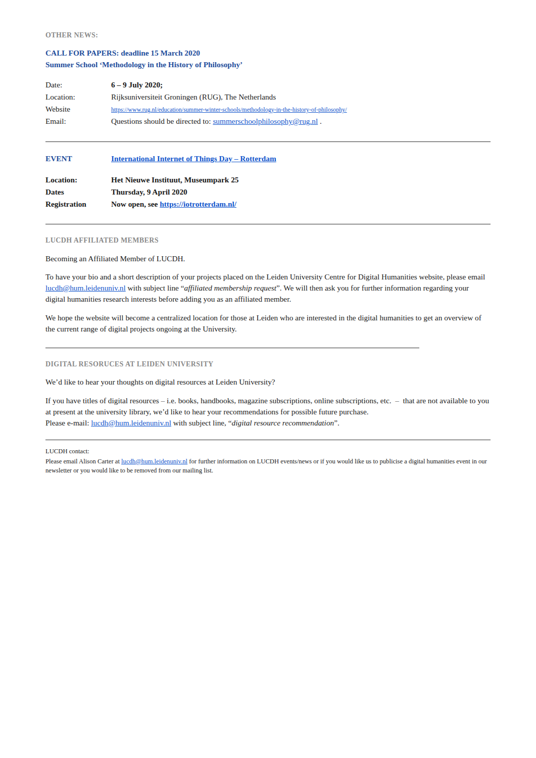OTHER NEWS:
CALL FOR PAPERS: deadline 15 March 2020
Summer School ‘Methodology in the History of Philosophy’
| Date: | 6 – 9 July 2020; |
| Location: | Rijksuniversiteit Groningen (RUG), The Netherlands |
| Website | https://www.rug.nl/education/summer-winter-schools/methodology-in-the-history-of-philosophy/ |
| Email: | Questions should be directed to: summerschoolphilosophy@rug.nl . |
| EVENT | International Internet of Things Day – Rotterdam |
| Location: | Het Nieuwe Instituut, Museumpark 25 |
| Dates | Thursday, 9 April 2020 |
| Registration | Now open, see https://iotrotterdam.nl/ |
LUCDH AFFILIATED MEMBERS
Becoming an Affiliated Member of LUCDH.
To have your bio and a short description of your projects placed on the Leiden University Centre for Digital Humanities website, please email lucdh@hum.leidenuniv.nl with subject line “affiliated membership request”. We will then ask you for further information regarding your digital humanities research interests before adding you as an affiliated member.
We hope the website will become a centralized location for those at Leiden who are interested in the digital humanities to get an overview of the current range of digital projects ongoing at the University.
DIGITAL RESORUCES AT LEIDEN UNIVERSITY
We’d like to hear your thoughts on digital resources at Leiden University?
If you have titles of digital resources – i.e. books, handbooks, magazine subscriptions, online subscriptions, etc. – that are not available to you at present at the university library, we’d like to hear your recommendations for possible future purchase.
Please e-mail: lucdh@hum.leidenuniv.nl with subject line, “digital resource recommendation”.
LUCDH contact:
Please email Alison Carter at lucdh@hum.leidenuniv.nl for further information on LUCDH events/news or if you would like us to publicise a digital humanities event in our newsletter or you would like to be removed from our mailing list.